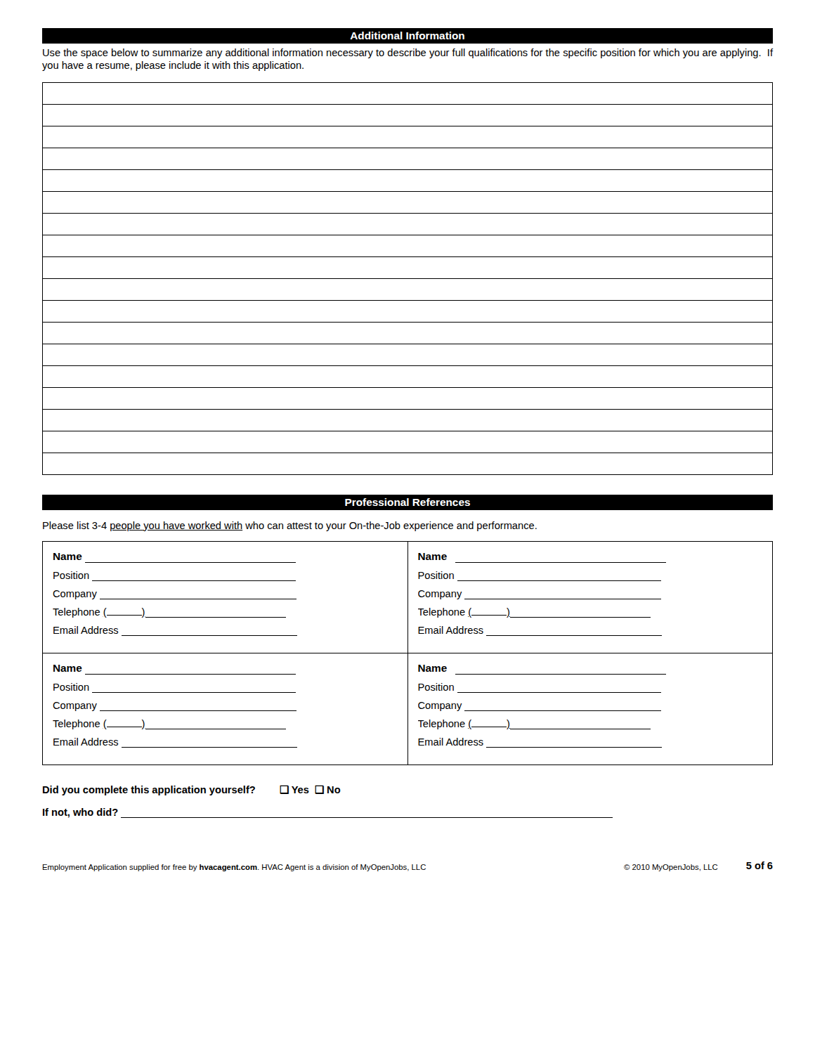Additional Information
Use the space below to summarize any additional information necessary to describe your full qualifications for the specific position for which you are applying. If you have a resume, please include it with this application.
Professional References
Please list 3-4 people you have worked with who can attest to your On-the-Job experience and performance.
| Name Position Company Telephone ( ) Email Address | Name Position Company Telephone ( ) Email Address |
| Name Position Company Telephone ( ) Email Address | Name Position Company Telephone ( ) Email Address |
Did you complete this application yourself? ❑ Yes ❑ No
If not, who did?
Employment Application supplied for free by hvacagent.com. HVAC Agent is a division of MyOpenJobs, LLC
© 2010 MyOpenJobs, LLC
5 of 6